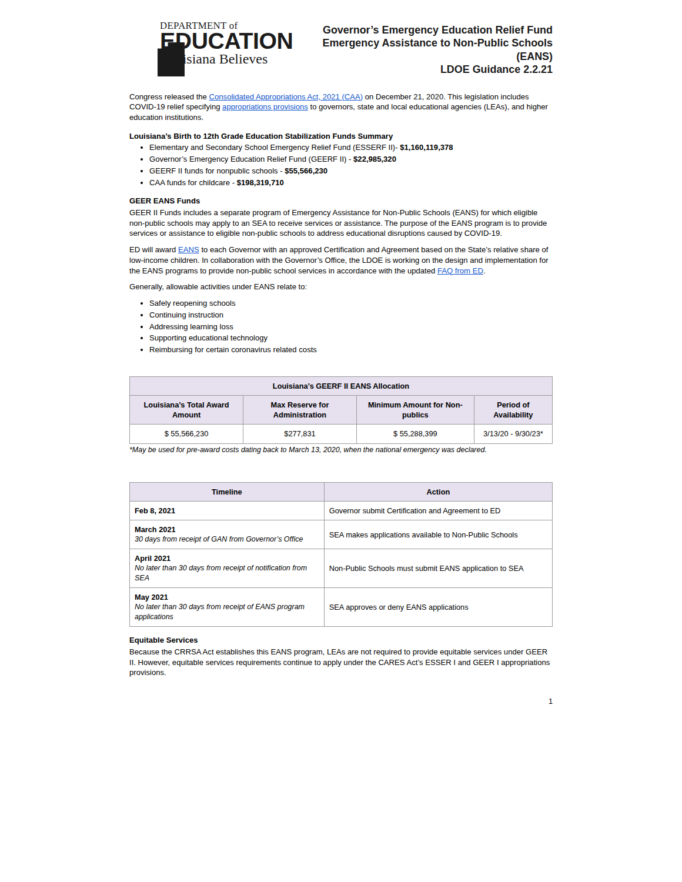DEPARTMENT of
EDUCATION
Louisiana Believes
Governor’s Emergency Education Relief Fund
Emergency Assistance to Non-Public Schools (EANS)
LDOE Guidance 2.2.21
Congress released the Consolidated Appropriations Act, 2021 (CAA) on December 21, 2020. This legislation includes COVID-19 relief specifying appropriations provisions to governors, state and local educational agencies (LEAs), and higher education institutions.
Louisiana’s Birth to 12th Grade Education Stabilization Funds Summary
Elementary and Secondary School Emergency Relief Fund (ESSERF II)- $1,160,119,378
Governor’s Emergency Education Relief Fund (GEERF II) - $22,985,320
GEERF II funds for nonpublic schools - $55,566,230
CAA funds for childcare - $198,319,710
GEER EANS Funds
GEER II Funds includes a separate program of Emergency Assistance for Non-Public Schools (EANS) for which eligible non-public schools may apply to an SEA to receive services or assistance. The purpose of the EANS program is to provide services or assistance to eligible non-public schools to address educational disruptions caused by COVID-19.
ED will award EANS to each Governor with an approved Certification and Agreement based on the State’s relative share of low-income children. In collaboration with the Governor’s Office, the LDOE is working on the design and implementation for the EANS programs to provide non-public school services in accordance with the updated FAQ from ED.
Generally, allowable activities under EANS relate to:
Safely reopening schools
Continuing instruction
Addressing learning loss
Supporting educational technology
Reimbursing for certain coronavirus related costs
| Louisiana’s GEERF II EANS Allocation |
| --- |
| Louisiana’s Total Award Amount | Max Reserve for Administration | Minimum Amount for Non-publics | Period of Availability |
| $ 55,566,230 | $277,831 | $ 55,288,399 | 3/13/20 - 9/30/23* |
*May be used for pre-award costs dating back to March 13, 2020, when the national emergency was declared.
| Timeline | Action |
| --- | --- |
| Feb 8, 2021 | Governor submit Certification and Agreement to ED |
| March 2021 30 days from receipt of GAN from Governor’s Office | SEA makes applications available to Non-Public Schools |
| April 2021 No later than 30 days from receipt of notification from SEA | Non-Public Schools must submit EANS application to SEA |
| May 2021 No later than 30 days from receipt of EANS program applications | SEA approves or deny EANS applications |
Equitable Services
Because the CRRSA Act establishes this EANS program, LEAs are not required to provide equitable services under GEER II. However, equitable services requirements continue to apply under the CARES Act’s ESSER I and GEER I appropriations provisions.
1